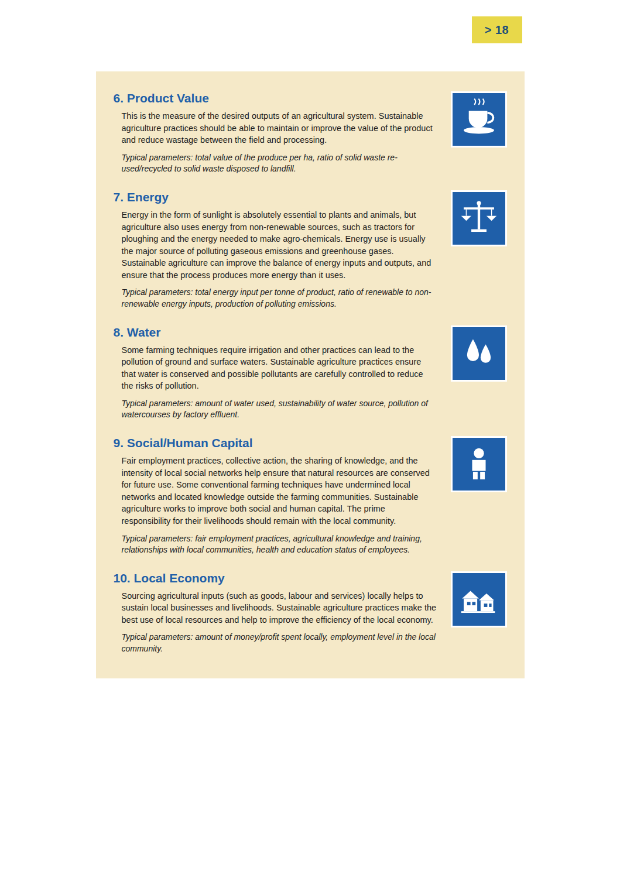> 18
6. Product Value
This is the measure of the desired outputs of an agricultural system. Sustainable agriculture practices should be able to maintain or improve the value of the product and reduce wastage between the field and processing.
Typical parameters: total value of the produce per ha, ratio of solid waste re-used/recycled to solid waste disposed to landfill.
7. Energy
Energy in the form of sunlight is absolutely essential to plants and animals, but agriculture also uses energy from non-renewable sources, such as tractors for ploughing and the energy needed to make agro-chemicals. Energy use is usually the major source of polluting gaseous emissions and greenhouse gases. Sustainable agriculture can improve the balance of energy inputs and outputs, and ensure that the process produces more energy than it uses.
Typical parameters: total energy input per tonne of product, ratio of renewable to non-renewable energy inputs, production of polluting emissions.
8. Water
Some farming techniques require irrigation and other practices can lead to the pollution of ground and surface waters. Sustainable agriculture practices ensure that water is conserved and possible pollutants are carefully controlled to reduce the risks of pollution.
Typical parameters: amount of water used, sustainability of water source, pollution of watercourses by factory effluent.
9. Social/Human Capital
Fair employment practices, collective action, the sharing of knowledge, and the intensity of local social networks help ensure that natural resources are conserved for future use. Some conventional farming techniques have undermined local networks and located knowledge outside the farming communities. Sustainable agriculture works to improve both social and human capital. The prime responsibility for their livelihoods should remain with the local community.
Typical parameters: fair employment practices, agricultural knowledge and training, relationships with local communities, health and education status of employees.
10. Local Economy
Sourcing agricultural inputs (such as goods, labour and services) locally helps to sustain local businesses and livelihoods. Sustainable agriculture practices make the best use of local resources and help to improve the efficiency of the local economy.
Typical parameters: amount of money/profit spent locally, employment level in the local community.